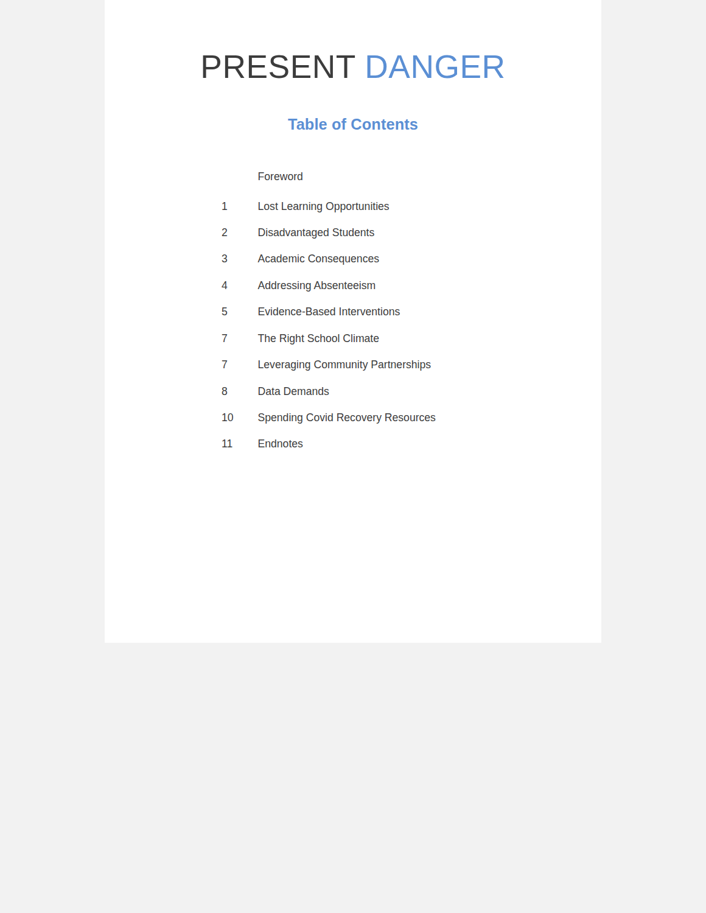PRESENT DANGER
Table of Contents
Foreword
1 Lost Learning Opportunities
2 Disadvantaged Students
3 Academic Consequences
4 Addressing Absenteeism
5 Evidence-Based Interventions
7 The Right School Climate
7 Leveraging Community Partnerships
8 Data Demands
10 Spending Covid Recovery Resources
11 Endnotes